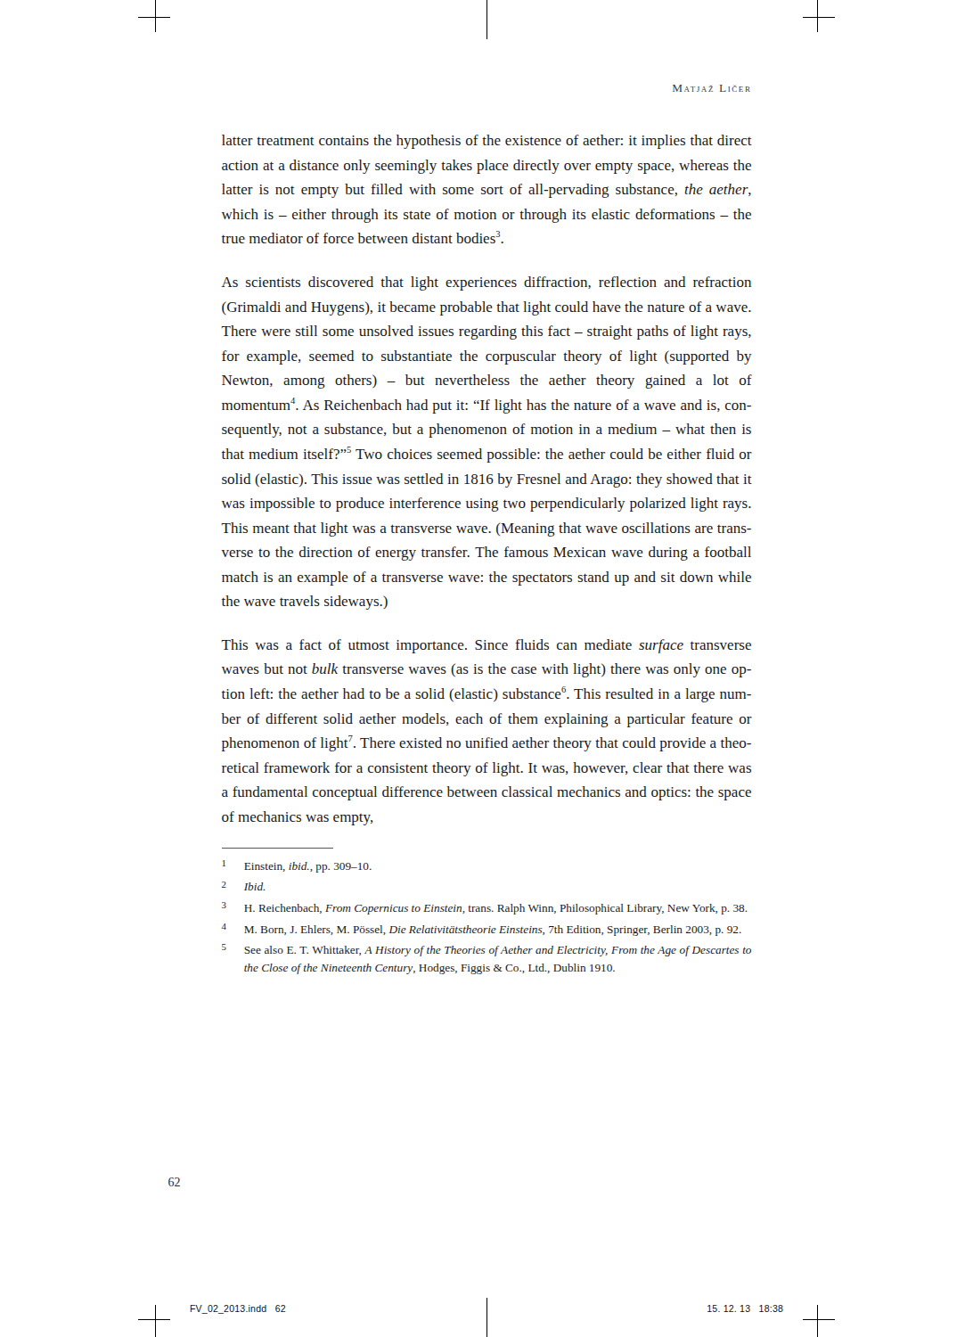Matjaž Ličer
latter treatment contains the hypothesis of the existence of aether: it implies that direct action at a distance only seemingly takes place directly over empty space, whereas the latter is not empty but filled with some sort of all-pervading substance, the aether, which is – either through its state of motion or through its elastic deformations – the true mediator of force between distant bodies3.
As scientists discovered that light experiences diffraction, reflection and refraction (Grimaldi and Huygens), it became probable that light could have the nature of a wave. There were still some unsolved issues regarding this fact – straight paths of light rays, for example, seemed to substantiate the corpuscular theory of light (supported by Newton, among others) – but nevertheless the aether theory gained a lot of momentum4. As Reichenbach had put it: “If light has the nature of a wave and is, consequently, not a substance, but a phenomenon of motion in a medium – what then is that medium itself?”5 Two choices seemed possible: the aether could be either fluid or solid (elastic). This issue was settled in 1816 by Fresnel and Arago: they showed that it was impossible to produce interference using two perpendicularly polarized light rays. This meant that light was a transverse wave. (Meaning that wave oscillations are transverse to the direction of energy transfer. The famous Mexican wave during a football match is an example of a transverse wave: the spectators stand up and sit down while the wave travels sideways.)
This was a fact of utmost importance. Since fluids can mediate surface transverse waves but not bulk transverse waves (as is the case with light) there was only one option left: the aether had to be a solid (elastic) substance6. This resulted in a large number of different solid aether models, each of them explaining a particular feature or phenomenon of light7. There existed no unified aether theory that could provide a theoretical framework for a consistent theory of light. It was, however, clear that there was a fundamental conceptual difference between classical mechanics and optics: the space of mechanics was empty,
62
Einstein, ibid., pp. 309–10.
Ibid.
H. Reichenbach, From Copernicus to Einstein, trans. Ralph Winn, Philosophical Library, New York, p. 38.
M. Born, J. Ehlers, M. Pössel, Die Relativitätstheorie Einsteins, 7th Edition, Springer, Berlin 2003, p. 92.
See also E. T. Whittaker, A History of the Theories of Aether and Electricity, From the Age of Descartes to the Close of the Nineteenth Century, Hodges, Figgis & Co., Ltd., Dublin 1910.
FV_02_2013.indd 62 15. 12. 13 18:38